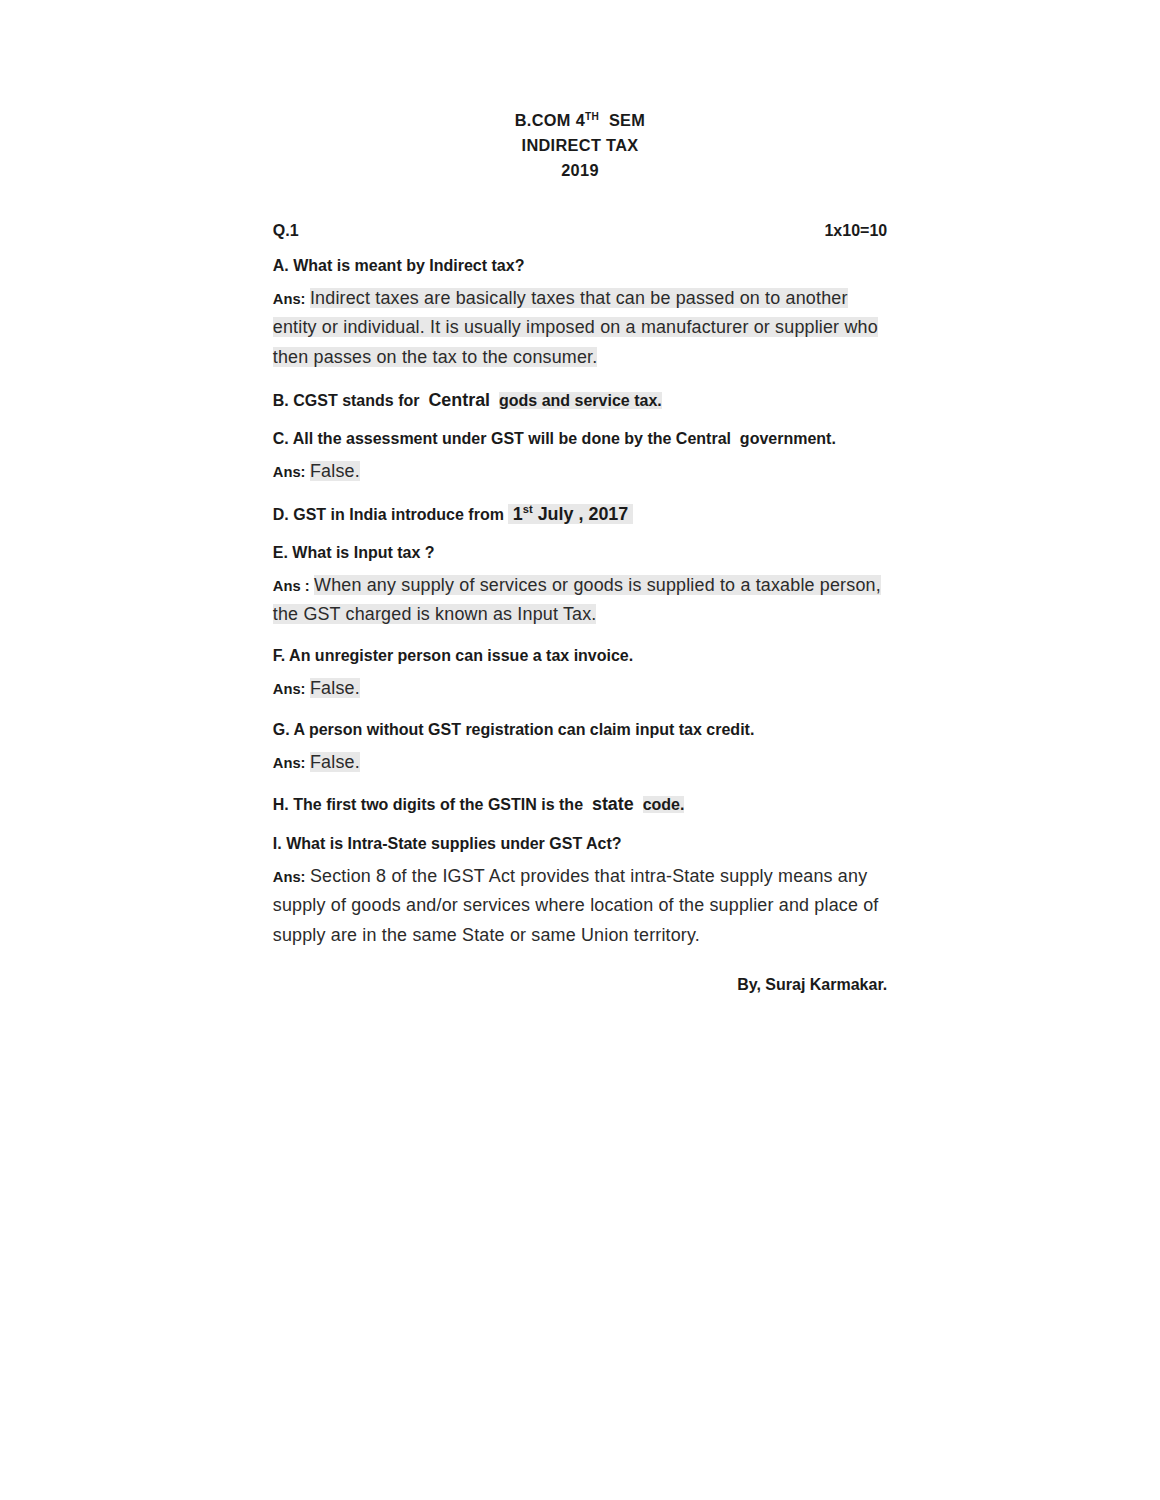B.COM 4TH SEM
INDIRECT TAX
2019
Q.1 1x10=10
A. What is meant by Indirect tax?
Ans: Indirect taxes are basically taxes that can be passed on to another entity or individual. It is usually imposed on a manufacturer or supplier who then passes on the tax to the consumer.
B. CGST stands for Central gods and service tax.
C. All the assessment under GST will be done by the Central government.
Ans: False.
D. GST in India introduce from 1st July , 2017
E. What is Input tax ?
Ans : When any supply of services or goods is supplied to a taxable person, the GST charged is known as Input Tax.
F. An unregister person can issue a tax invoice.
Ans: False.
G. A person without GST registration can claim input tax credit.
Ans: False.
H. The first two digits of the GSTIN is the state code.
I. What is Intra-State supplies under GST Act?
Ans: Section 8 of the IGST Act provides that intra-State supply means any supply of goods and/or services where location of the supplier and place of supply are in the same State or same Union territory.
By, Suraj Karmakar.